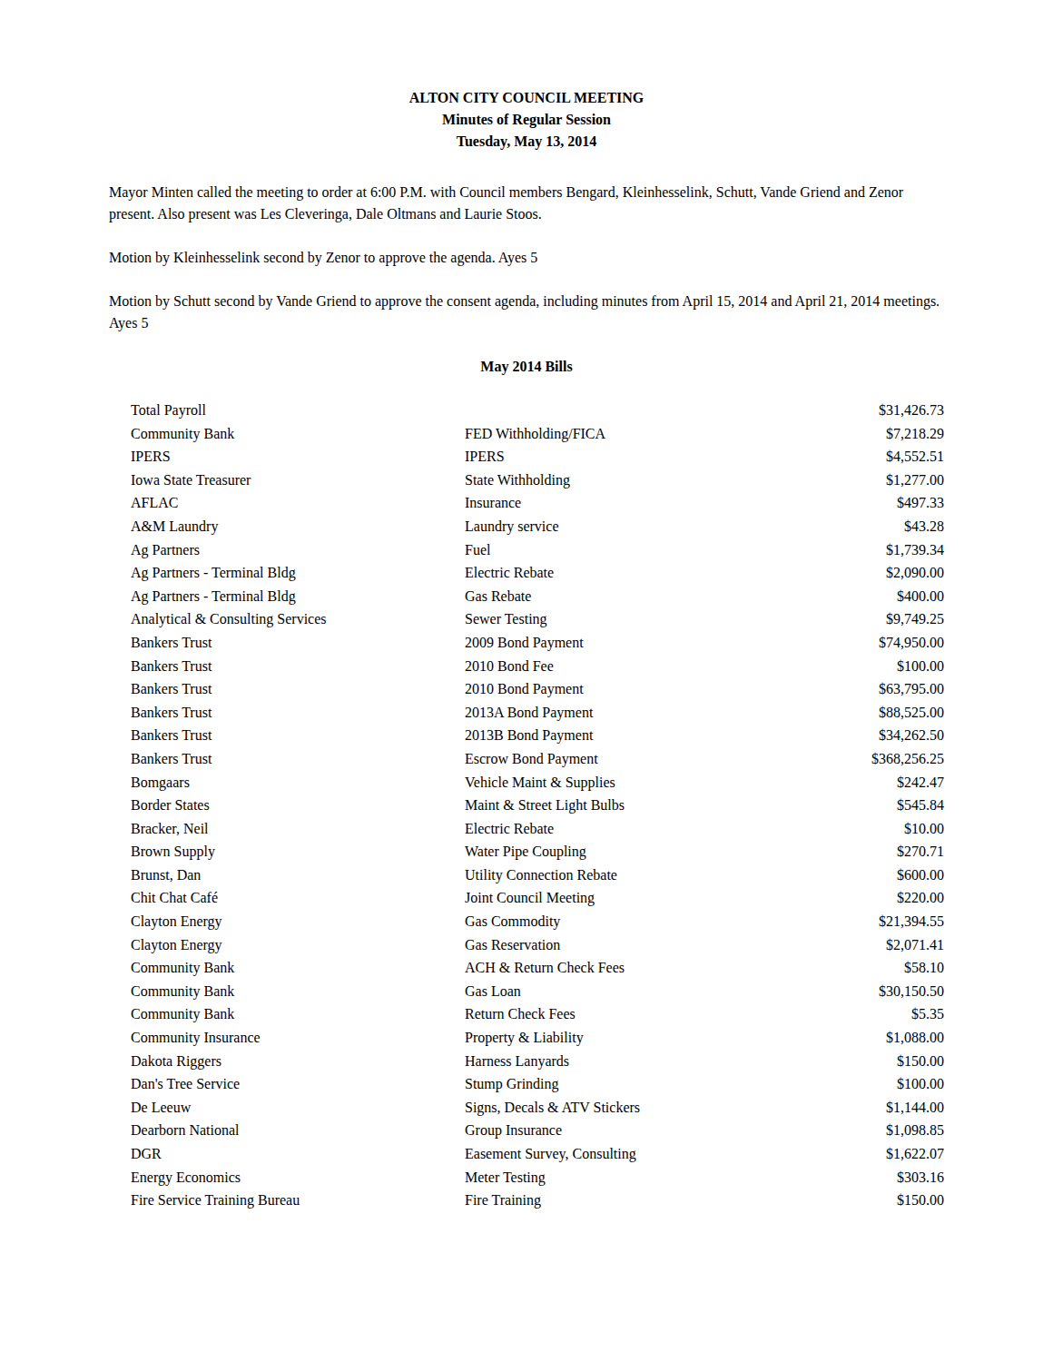ALTON CITY COUNCIL MEETING
Minutes of Regular Session
Tuesday, May 13, 2014
Mayor Minten called the meeting to order at 6:00 P.M. with Council members Bengard, Kleinhesselink, Schutt, Vande Griend and Zenor present. Also present was Les Cleveringa, Dale Oltmans and Laurie Stoos.
Motion by Kleinhesselink second by Zenor to approve the agenda. Ayes 5
Motion by Schutt second by Vande Griend to approve the consent agenda, including minutes from April 15, 2014 and April 21, 2014 meetings. Ayes 5
May 2014 Bills
| Total Payroll | | $31,426.73 |
| Community Bank | FED Withholding/FICA | $7,218.29 |
| IPERS | IPERS | $4,552.51 |
| Iowa State Treasurer | State Withholding | $1,277.00 |
| AFLAC | Insurance | $497.33 |
| A&M Laundry | Laundry service | $43.28 |
| Ag Partners | Fuel | $1,739.34 |
| Ag Partners - Terminal Bldg | Electric Rebate | $2,090.00 |
| Ag Partners - Terminal Bldg | Gas Rebate | $400.00 |
| Analytical & Consulting Services | Sewer Testing | $9,749.25 |
| Bankers Trust | 2009 Bond Payment | $74,950.00 |
| Bankers Trust | 2010 Bond Fee | $100.00 |
| Bankers Trust | 2010 Bond Payment | $63,795.00 |
| Bankers Trust | 2013A Bond Payment | $88,525.00 |
| Bankers Trust | 2013B Bond Payment | $34,262.50 |
| Bankers Trust | Escrow Bond Payment | $368,256.25 |
| Bomgaars | Vehicle Maint & Supplies | $242.47 |
| Border States | Maint & Street Light Bulbs | $545.84 |
| Bracker, Neil | Electric Rebate | $10.00 |
| Brown Supply | Water Pipe Coupling | $270.71 |
| Brunst, Dan | Utility Connection Rebate | $600.00 |
| Chit Chat Café | Joint Council Meeting | $220.00 |
| Clayton Energy | Gas Commodity | $21,394.55 |
| Clayton Energy | Gas Reservation | $2,071.41 |
| Community Bank | ACH & Return Check Fees | $58.10 |
| Community Bank | Gas Loan | $30,150.50 |
| Community Bank | Return Check Fees | $5.35 |
| Community Insurance | Property & Liability | $1,088.00 |
| Dakota Riggers | Harness Lanyards | $150.00 |
| Dan's Tree Service | Stump Grinding | $100.00 |
| De Leeuw | Signs, Decals & ATV Stickers | $1,144.00 |
| Dearborn National | Group Insurance | $1,098.85 |
| DGR | Easement Survey, Consulting | $1,622.07 |
| Energy Economics | Meter Testing | $303.16 |
| Fire Service Training Bureau | Fire Training | $150.00 |